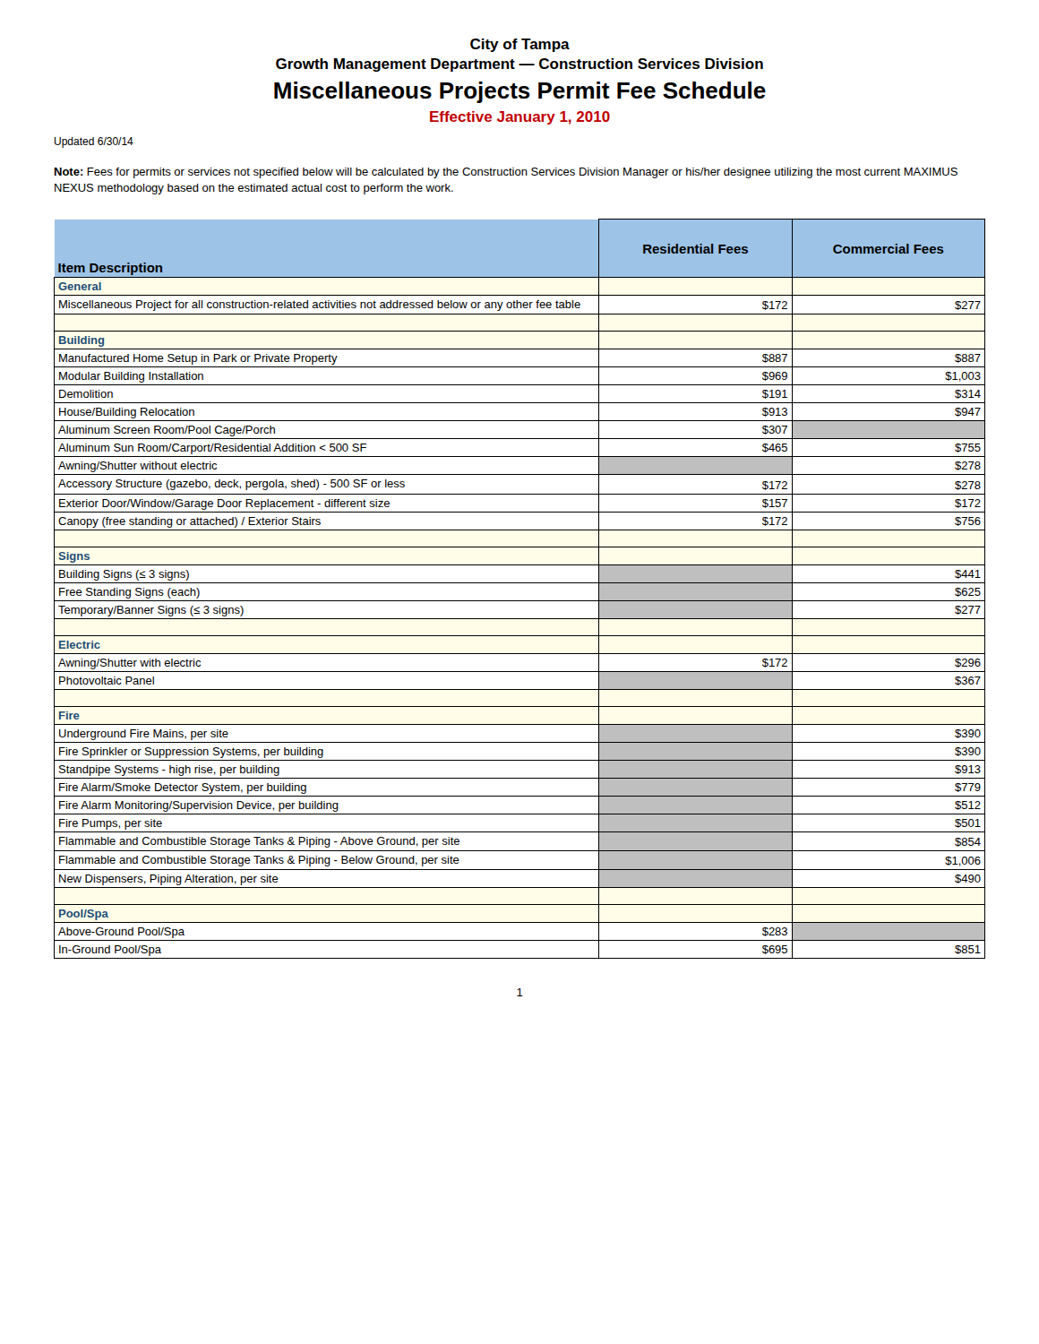City of Tampa
Growth Management Department — Construction Services Division
Miscellaneous Projects Permit Fee Schedule
Effective January 1, 2010
Updated 6/30/14
Note: Fees for permits or services not specified below will be calculated by the Construction Services Division Manager or his/her designee utilizing the most current MAXIMUS NEXUS methodology based on the estimated actual cost to perform the work.
| Item Description | Residential Fees | Commercial Fees |
| --- | --- | --- |
| General | | |
| Miscellaneous Project for all construction-related activities not addressed below or any other fee table | $172 | $277 |
| Building | | |
| Manufactured Home Setup in Park or Private Property | $887 | $887 |
| Modular Building Installation | $969 | $1,003 |
| Demolition | $191 | $314 |
| House/Building Relocation | $913 | $947 |
| Aluminum Screen Room/Pool Cage/Porch | $307 | |
| Aluminum Sun Room/Carport/Residential Addition < 500 SF | $465 | $755 |
| Awning/Shutter without electric | | $278 |
| Accessory Structure (gazebo, deck, pergola, shed) - 500 SF or less | $172 | $278 |
| Exterior Door/Window/Garage Door Replacement - different size | $157 | $172 |
| Canopy (free standing or attached) / Exterior Stairs | $172 | $756 |
| Signs | | |
| Building Signs (≤ 3 signs) | | $441 |
| Free Standing Signs (each) | | $625 |
| Temporary/Banner Signs (≤ 3 signs) | | $277 |
| Electric | | |
| Awning/Shutter with electric | $172 | $296 |
| Photovoltaic Panel | | $367 |
| Fire | | |
| Underground Fire Mains, per site | | $390 |
| Fire Sprinkler or Suppression Systems, per building | | $390 |
| Standpipe Systems - high rise, per building | | $913 |
| Fire Alarm/Smoke Detector System, per building | | $779 |
| Fire Alarm Monitoring/Supervision Device, per building | | $512 |
| Fire Pumps, per site | | $501 |
| Flammable and Combustible Storage Tanks & Piping - Above Ground, per site | | $854 |
| Flammable and Combustible Storage Tanks & Piping - Below Ground, per site | | $1,006 |
| New Dispensers, Piping Alteration, per site | | $490 |
| Pool/Spa | | |
| Above-Ground Pool/Spa | $283 | |
| In-Ground Pool/Spa | $695 | $851 |
1